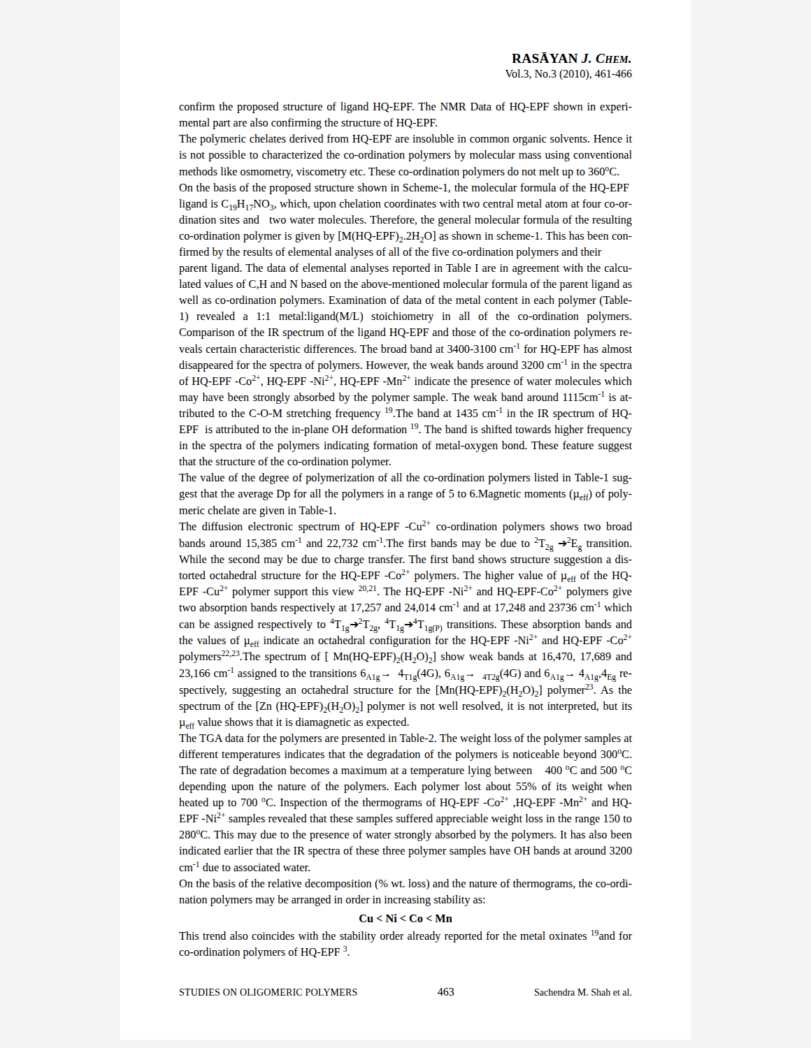RASĀYAN J. Chem.
Vol.3, No.3 (2010), 461-466
confirm the proposed structure of ligand HQ-EPF. The NMR Data of HQ-EPF shown in experimental part are also confirming the structure of HQ-EPF.
The polymeric chelates derived from HQ-EPF are insoluble in common organic solvents. Hence it is not possible to characterized the co-ordination polymers by molecular mass using conventional methods like osmometry, viscometry etc. These co-ordination polymers do not melt up to 360oC.
On the basis of the proposed structure shown in Scheme-1, the molecular formula of the HQ-EPF ligand is C19H17NO3, which, upon chelation coordinates with two central metal atom at four co-ordination sites and two water molecules. Therefore, the general molecular formula of the resulting co-ordination polymer is given by [M(HQ-EPF)2.2H2O] as shown in scheme-1. This has been confirmed by the results of elemental analyses of all of the five co-ordination polymers and their
parent ligand. The data of elemental analyses reported in Table I are in agreement with the calculated values of C,H and N based on the above-mentioned molecular formula of the parent ligand as well as co-ordination polymers. Examination of data of the metal content in each polymer (Table-1) revealed a 1:1 metal:ligand(M/L) stoichiometry in all of the co-ordination polymers. Comparison of the IR spectrum of the ligand HQ-EPF and those of the co-ordination polymers reveals certain characteristic differences. The broad band at 3400-3100 cm-1 for HQ-EPF has almost disappeared for the spectra of polymers. However, the weak bands around 3200 cm-1 in the spectra of HQ-EPF -Co2+, HQ-EPF -Ni2+, HQ-EPF -Mn2+ indicate the presence of water molecules which may have been strongly absorbed by the polymer sample. The weak band around 1115cm-1 is attributed to the C-O-M stretching frequency 19.The band at 1435 cm-1 in the IR spectrum of HQ-EPF is attributed to the in-plane OH deformation 19. The band is shifted towards higher frequency in the spectra of the polymers indicating formation of metal-oxygen bond. These feature suggest that the structure of the co-ordination polymer.
The value of the degree of polymerization of all the co-ordination polymers listed in Table-1 suggest that the average Dp for all the polymers in a range of 5 to 6.Magnetic moments (µeff) of polymeric chelate are given in Table-1.
The diffusion electronic spectrum of HQ-EPF -Cu2+ co-ordination polymers shows two broad bands around 15,385 cm-1 and 22,732 cm-1.The first bands may be due to 2T2g ➔2Eg transition. While the second may be due to charge transfer. The first band shows structure suggestion a distorted octahedral structure for the HQ-EPF -Co2+ polymers. The higher value of µeff of the HQ-EPF -Cu2+ polymer support this view 20,21. The HQ-EPF -Ni2+ and HQ-EPF-Co2+ polymers give two absorption bands respectively at 17,257 and 24,014 cm-1 and at 17,248 and 23736 cm-1 which can be assigned respectively to 4T1g➔2T2g, 4T1g➔4T1g(P) transitions. These absorption bands and the values of µeff indicate an octahedral configuration for the HQ-EPF -Ni2+ and HQ-EPF -Co2+ polymers22,23.The spectrum of [ Mn(HQ-EPF)2(H2O)2] show weak bands at 16,470, 17,689 and 23,166 cm-1 assigned to the transitions 6A1g→ 4T1g(4G), 6A1g→ 4T2g(4G) and 6A1g→ 4A1g,4Eg respectively, suggesting an octahedral structure for the [Mn(HQ-EPF)2(H2O)2] polymer23. As the spectrum of the [Zn (HQ-EPF)2(H2O)2] polymer is not well resolved, it is not interpreted, but its µeff value shows that it is diamagnetic as expected.
The TGA data for the polymers are presented in Table-2. The weight loss of the polymer samples at different temperatures indicates that the degradation of the polymers is noticeable beyond 300oC. The rate of degradation becomes a maximum at a temperature lying between 400 oC and 500 oC depending upon the nature of the polymers. Each polymer lost about 55% of its weight when heated up to 700 oC. Inspection of the thermograms of HQ-EPF -Co2+ ,HQ-EPF -Mn2+ and HQ-EPF -Ni2+ samples revealed that these samples suffered appreciable weight loss in the range 150 to 280oC. This may due to the presence of water strongly absorbed by the polymers. It has also been indicated earlier that the IR spectra of these three polymer samples have OH bands at around 3200 cm-1 due to associated water.
On the basis of the relative decomposition (% wt. loss) and the nature of thermograms, the co-ordination polymers may be arranged in order in increasing stability as:
Cu < Ni < Co < Mn
This trend also coincides with the stability order already reported for the metal oxinates 19and for co-ordination polymers of HQ-EPF 3.
Studies on oligomeric polymers
463
Sachendra M. Shah et al.